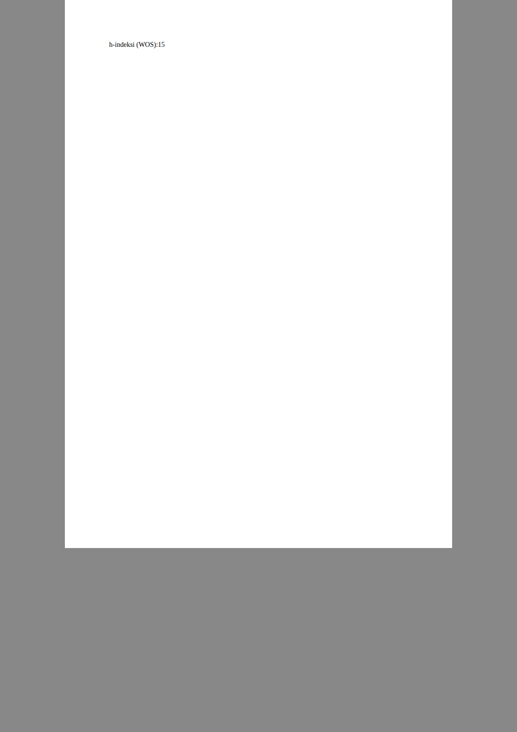h-indeksi (WOS):15